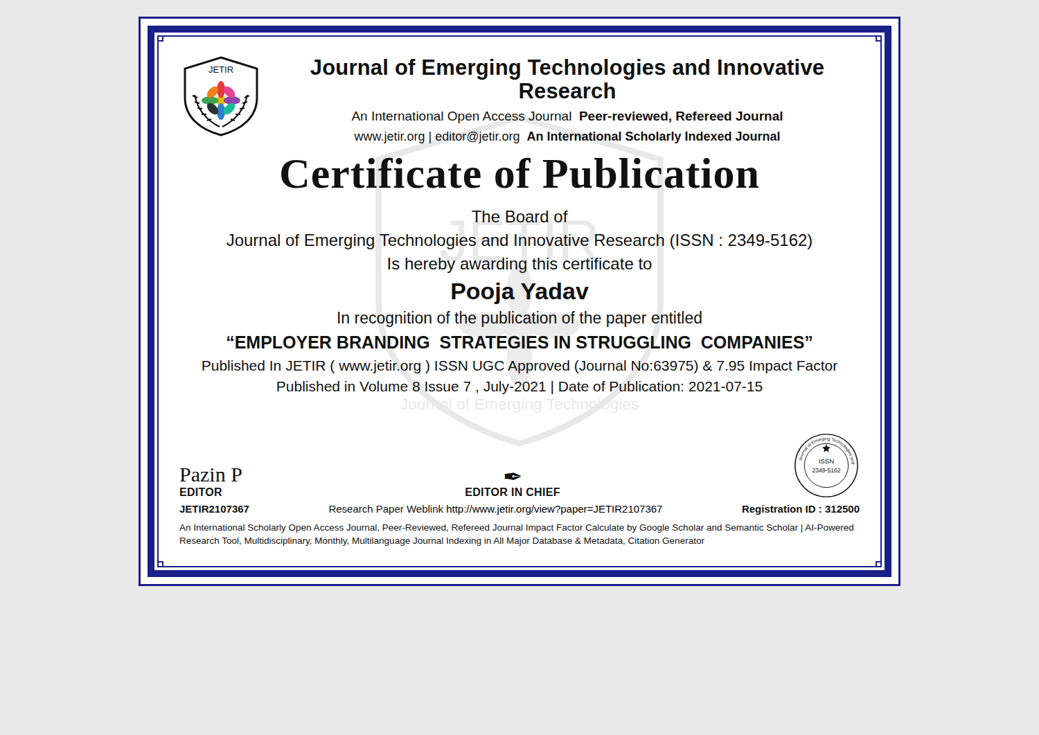JETIR Journal of Emerging Technologies
JETIR
Journal of Emerging Technologies and Innovative Research
An International Open Access Journal Peer-reviewed, Refereed Journal
www.jetir.org | editor@jetir.org An International Scholarly Indexed Journal
Certificate of Publication
The Board of
Journal of Emerging Technologies and Innovative Research (ISSN : 2349-5162)
Is hereby awarding this certificate to
Pooja Yadav
In recognition of the publication of the paper entitled
“EMPLOYER BRANDING STRATEGIES IN STRUGGLING COMPANIES”
Published In JETIR ( www.jetir.org ) ISSN UGC Approved (Journal No:63975) & 7.95 Impact Factor
Published in Volume 8 Issue 7 , July-2021 | Date of Publication: 2021-07-15
Pazin P
EDITOR
✒
EDITOR IN CHIEF
ISSN 2349-5162 Journal of Emerging Technologies and Innovative Research
JETIR2107367
Research Paper Weblink http://www.jetir.org/view?paper=JETIR2107367
Registration ID : 312500
An International Scholarly Open Access Journal, Peer-Reviewed, Refereed Journal Impact Factor Calculate by Google Scholar and Semantic Scholar | AI-Powered Research Tool, Multidisciplinary, Monthly, Multilanguage Journal Indexing in All Major Database & Metadata, Citation Generator